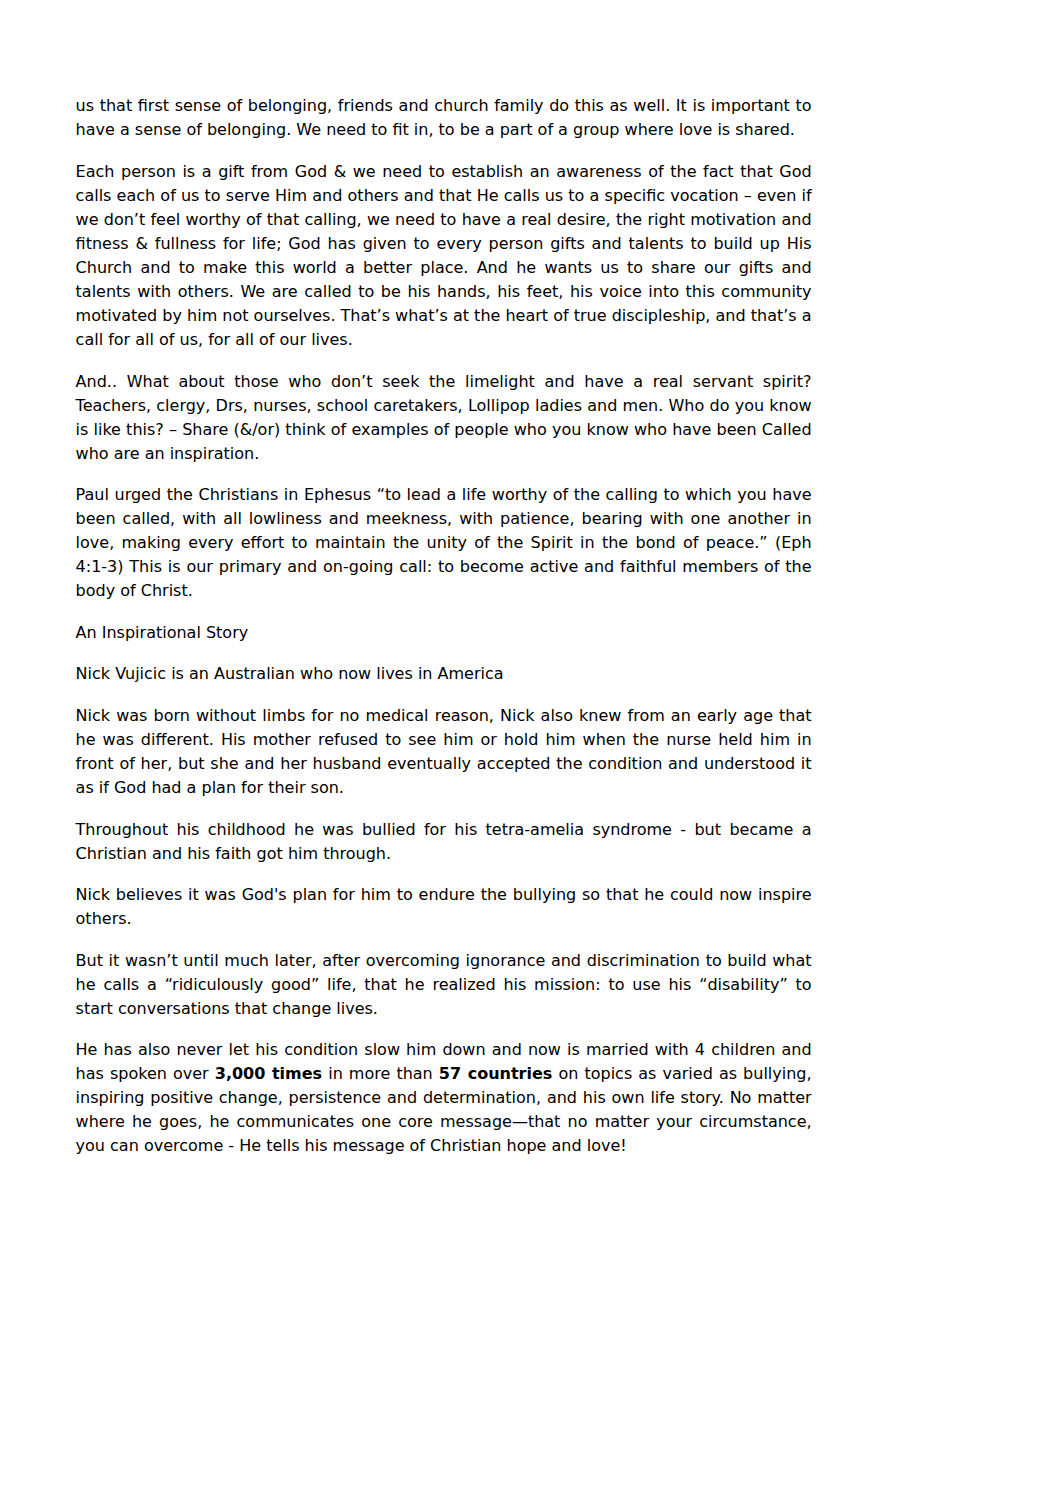us that first sense of belonging, friends and church family do this as well. It is important to have a sense of belonging. We need to fit in, to be a part of a group where love is shared.
Each person is a gift from God & we need to establish an awareness of the fact that God calls each of us to serve Him and others and that He calls us to a specific vocation – even if we don’t feel worthy of that calling, we need to have a real desire, the right motivation and fitness & fullness for life; God has given to every person gifts and talents to build up His Church and to make this world a better place. And he wants us to share our gifts and talents with others. We are called to be his hands, his feet, his voice into this community motivated by him not ourselves. That’s what’s at the heart of true discipleship, and that’s a call for all of us, for all of our lives.
And.. What about those who don’t seek the limelight and have a real servant spirit? Teachers, clergy, Drs, nurses, school caretakers, Lollipop ladies and men. Who do you know is like this? – Share (&/or) think of examples of people who you know who have been Called who are an inspiration.
Paul urged the Christians in Ephesus “to lead a life worthy of the calling to which you have been called, with all lowliness and meekness, with patience, bearing with one another in love, making every effort to maintain the unity of the Spirit in the bond of peace.” (Eph 4:1-3) This is our primary and on-going call: to become active and faithful members of the body of Christ.
An Inspirational Story
Nick Vujicic is an Australian who now lives in America
Nick was born without limbs for no medical reason, Nick also knew from an early age that he was different. His mother refused to see him or hold him when the nurse held him in front of her, but she and her husband eventually accepted the condition and understood it as if God had a plan for their son.
Throughout his childhood he was bullied for his tetra-amelia syndrome - but became a Christian and his faith got him through.
Nick believes it was God's plan for him to endure the bullying so that he could now inspire others.
But it wasn’t until much later, after overcoming ignorance and discrimination to build what he calls a “ridiculously good” life, that he realized his mission: to use his “disability” to start conversations that change lives.
He has also never let his condition slow him down and now is married with 4 children and has spoken over 3,000 times in more than 57 countries on topics as varied as bullying, inspiring positive change, persistence and determination, and his own life story. No matter where he goes, he communicates one core message—that no matter your circumstance, you can overcome - He tells his message of Christian hope and love!